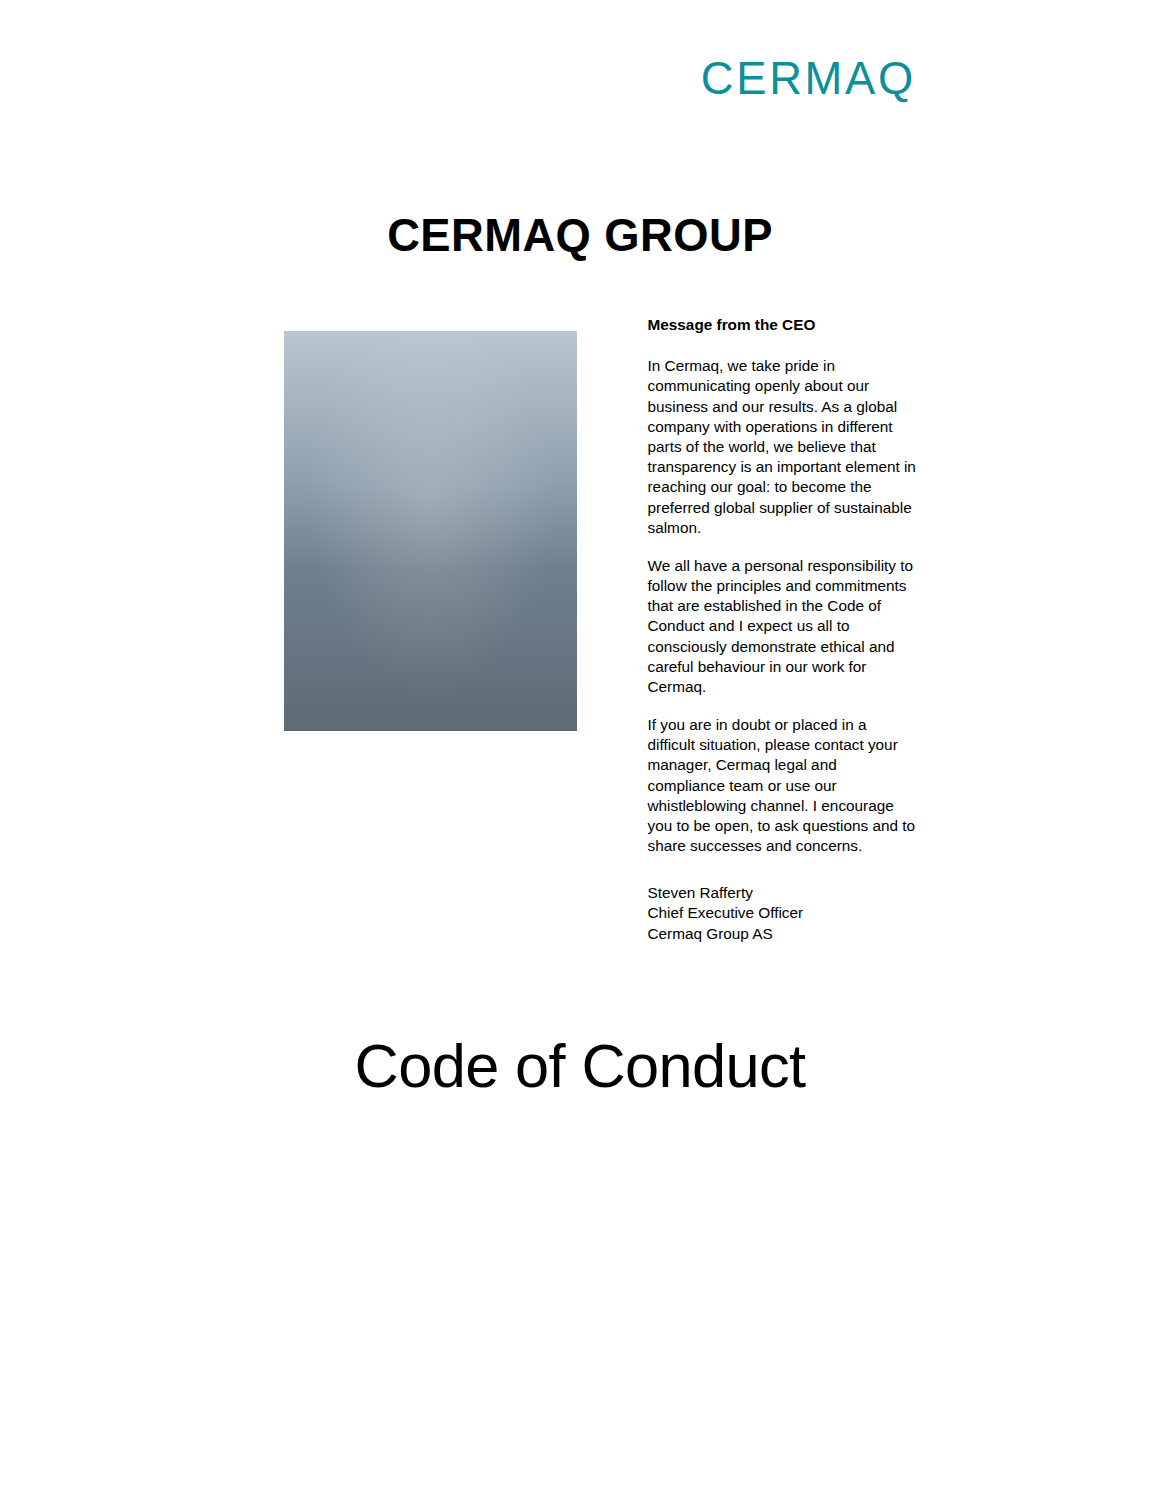CERMAQ
CERMAQ GROUP
Steven Rafferty
Message from the CEO
In Cermaq, we take pride in communicating openly about our business and our results. As a global company with operations in different parts of the world, we believe that transparency is an important element in reaching our goal: to become the preferred global supplier of sustainable salmon.
We all have a personal responsibility to follow the principles and commitments that are established in the Code of Conduct and I expect us all to consciously demonstrate ethical and careful behaviour in our work for Cermaq.
If you are in doubt or placed in a difficult situation, please contact your manager, Cermaq legal and compliance team or use our whistleblowing channel. I encourage you to be open, to ask questions and to share successes and concerns.
Steven Rafferty
Chief Executive Officer
Cermaq Group AS
Code of Conduct